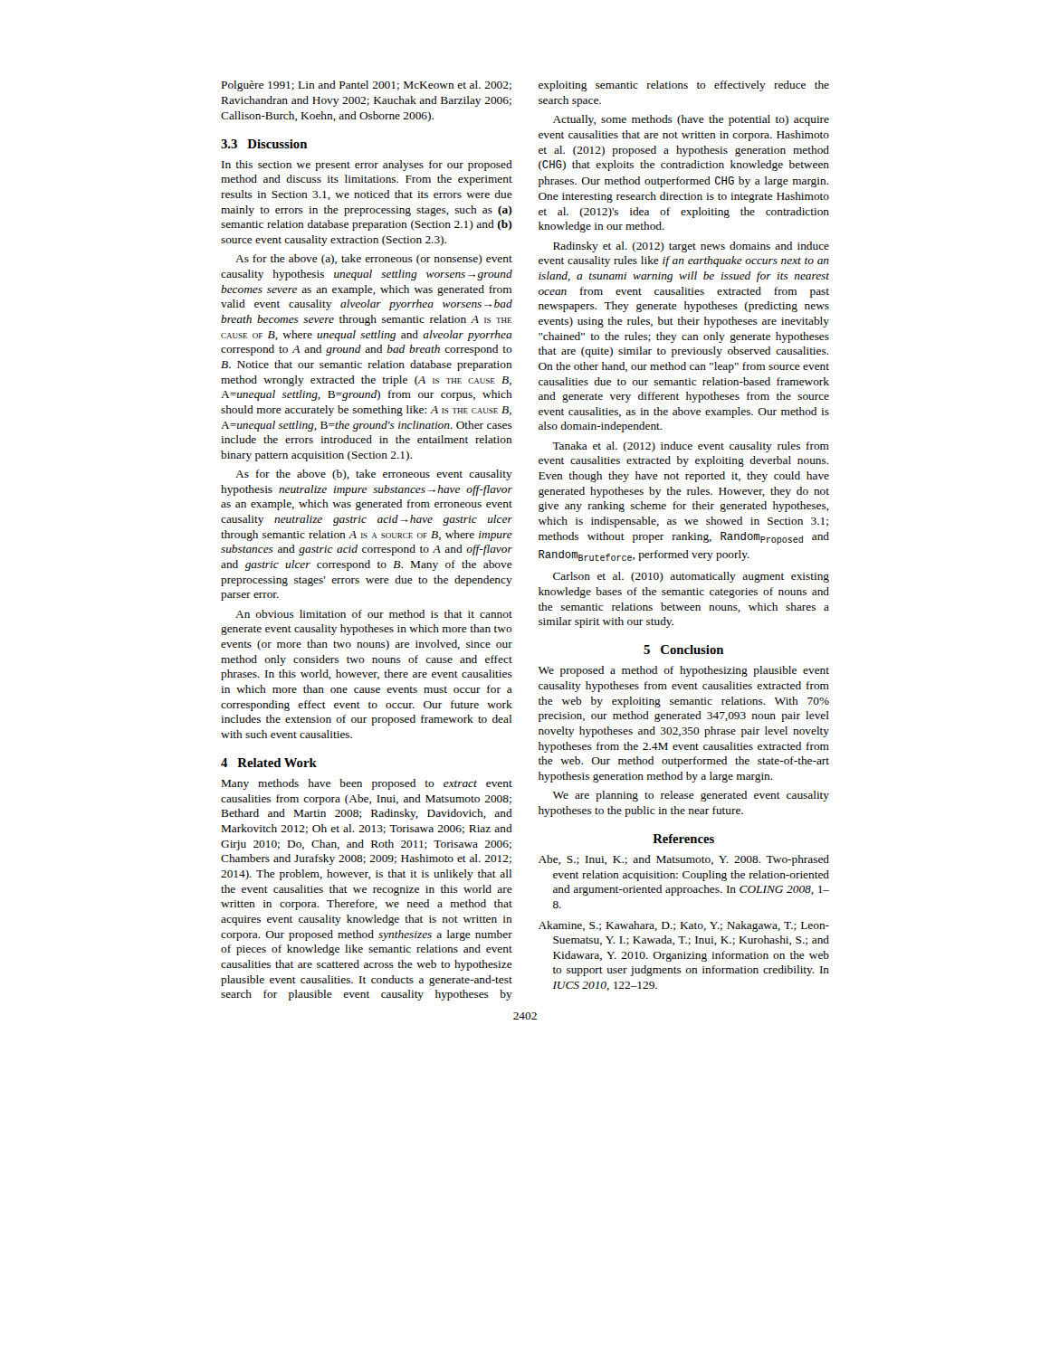Polguère 1991; Lin and Pantel 2001; McKeown et al. 2002; Ravichandran and Hovy 2002; Kauchak and Barzilay 2006; Callison-Burch, Koehn, and Osborne 2006).
3.3 Discussion
In this section we present error analyses for our proposed method and discuss its limitations. From the experiment results in Section 3.1, we noticed that its errors were due mainly to errors in the preprocessing stages, such as (a) semantic relation database preparation (Section 2.1) and (b) source event causality extraction (Section 2.3).
As for the above (a), take erroneous (or nonsense) event causality hypothesis unequal settling worsens→ground becomes severe as an example, which was generated from valid event causality alveolar pyorrhea worsens→bad breath becomes severe through semantic relation A is the cause of B, where unequal settling and alveolar pyorrhea correspond to A and ground and bad breath correspond to B. Notice that our semantic relation database preparation method wrongly extracted the triple (A is the cause B, A=unequal settling, B=ground) from our corpus, which should more accurately be something like: A is the cause B, A=unequal settling, B=the ground's inclination. Other cases include the errors introduced in the entailment relation binary pattern acquisition (Section 2.1).
As for the above (b), take erroneous event causality hypothesis neutralize impure substances→have off-flavor as an example, which was generated from erroneous event causality neutralize gastric acid→have gastric ulcer through semantic relation A is a source of B, where impure substances and gastric acid correspond to A and off-flavor and gastric ulcer correspond to B. Many of the above preprocessing stages' errors were due to the dependency parser error.
An obvious limitation of our method is that it cannot generate event causality hypotheses in which more than two events (or more than two nouns) are involved, since our method only considers two nouns of cause and effect phrases. In this world, however, there are event causalities in which more than one cause events must occur for a corresponding effect event to occur. Our future work includes the extension of our proposed framework to deal with such event causalities.
4 Related Work
Many methods have been proposed to extract event causalities from corpora (Abe, Inui, and Matsumoto 2008; Bethard and Martin 2008; Radinsky, Davidovich, and Markovitch 2012; Oh et al. 2013; Torisawa 2006; Riaz and Girju 2010; Do, Chan, and Roth 2011; Torisawa 2006; Chambers and Jurafsky 2008; 2009; Hashimoto et al. 2012; 2014). The problem, however, is that it is unlikely that all the event causalities that we recognize in this world are written in corpora. Therefore, we need a method that acquires event causality knowledge that is not written in corpora. Our proposed method synthesizes a large number of pieces of knowledge like semantic relations and event causalities that are scattered across the web to hypothesize plausible event causalities. It conducts a generate-and-test search for plausible event causality hypotheses by exploiting semantic relations to effectively reduce the search space.
Actually, some methods (have the potential to) acquire event causalities that are not written in corpora. Hashimoto et al. (2012) proposed a hypothesis generation method (CHG) that exploits the contradiction knowledge between phrases. Our method outperformed CHG by a large margin. One interesting research direction is to integrate Hashimoto et al. (2012)'s idea of exploiting the contradiction knowledge in our method.
Radinsky et al. (2012) target news domains and induce event causality rules like if an earthquake occurs next to an island, a tsunami warning will be issued for its nearest ocean from event causalities extracted from past newspapers. They generate hypotheses (predicting news events) using the rules, but their hypotheses are inevitably "chained" to the rules; they can only generate hypotheses that are (quite) similar to previously observed causalities. On the other hand, our method can "leap" from source event causalities due to our semantic relation-based framework and generate very different hypotheses from the source event causalities, as in the above examples. Our method is also domain-independent.
Tanaka et al. (2012) induce event causality rules from event causalities extracted by exploiting deverbal nouns. Even though they have not reported it, they could have generated hypotheses by the rules. However, they do not give any ranking scheme for their generated hypotheses, which is indispensable, as we showed in Section 3.1; methods without proper ranking, RandomProposed and RandomBruteforce, performed very poorly.
Carlson et al. (2010) automatically augment existing knowledge bases of the semantic categories of nouns and the semantic relations between nouns, which shares a similar spirit with our study.
5 Conclusion
We proposed a method of hypothesizing plausible event causality hypotheses from event causalities extracted from the web by exploiting semantic relations. With 70% precision, our method generated 347,093 noun pair level novelty hypotheses and 302,350 phrase pair level novelty hypotheses from the 2.4M event causalities extracted from the web. Our method outperformed the state-of-the-art hypothesis generation method by a large margin.
We are planning to release generated event causality hypotheses to the public in the near future.
References
Abe, S.; Inui, K.; and Matsumoto, Y. 2008. Two-phrased event relation acquisition: Coupling the relation-oriented and argument-oriented approaches. In COLING 2008, 1–8.
Akamine, S.; Kawahara, D.; Kato, Y.; Nakagawa, T.; Leon-Suematsu, Y. I.; Kawada, T.; Inui, K.; Kurohashi, S.; and Kidawara, Y. 2010. Organizing information on the web to support user judgments on information credibility. In IUCS 2010, 122–129.
2402